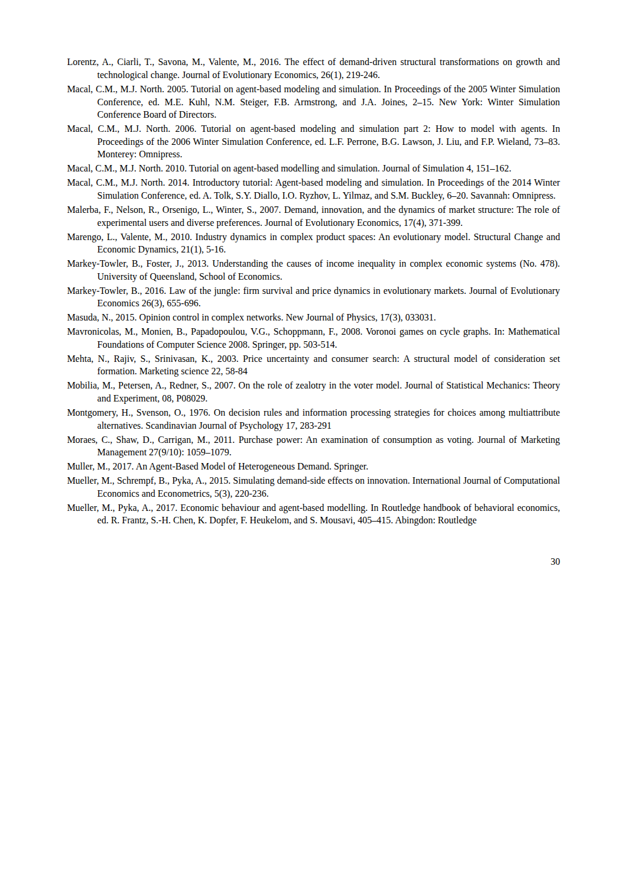Lorentz, A., Ciarli, T., Savona, M., Valente, M., 2016. The effect of demand-driven structural transformations on growth and technological change. Journal of Evolutionary Economics, 26(1), 219-246.
Macal, C.M., M.J. North. 2005. Tutorial on agent-based modeling and simulation. In Proceedings of the 2005 Winter Simulation Conference, ed. M.E. Kuhl, N.M. Steiger, F.B. Armstrong, and J.A. Joines, 2–15. New York: Winter Simulation Conference Board of Directors.
Macal, C.M., M.J. North. 2006. Tutorial on agent-based modeling and simulation part 2: How to model with agents. In Proceedings of the 2006 Winter Simulation Conference, ed. L.F. Perrone, B.G. Lawson, J. Liu, and F.P. Wieland, 73–83. Monterey: Omnipress.
Macal, C.M., M.J. North. 2010. Tutorial on agent-based modelling and simulation. Journal of Simulation 4, 151–162.
Macal, C.M., M.J. North. 2014. Introductory tutorial: Agent-based modeling and simulation. In Proceedings of the 2014 Winter Simulation Conference, ed. A. Tolk, S.Y. Diallo, I.O. Ryzhov, L. Yilmaz, and S.M. Buckley, 6–20. Savannah: Omnipress.
Malerba, F., Nelson, R., Orsenigo, L., Winter, S., 2007. Demand, innovation, and the dynamics of market structure: The role of experimental users and diverse preferences. Journal of Evolutionary Economics, 17(4), 371-399.
Marengo, L., Valente, M., 2010. Industry dynamics in complex product spaces: An evolutionary model. Structural Change and Economic Dynamics, 21(1), 5-16.
Markey-Towler, B., Foster, J., 2013. Understanding the causes of income inequality in complex economic systems (No. 478). University of Queensland, School of Economics.
Markey-Towler, B., 2016. Law of the jungle: firm survival and price dynamics in evolutionary markets. Journal of Evolutionary Economics 26(3), 655-696.
Masuda, N., 2015. Opinion control in complex networks. New Journal of Physics, 17(3), 033031.
Mavronicolas, M., Monien, B., Papadopoulou, V.G., Schoppmann, F., 2008. Voronoi games on cycle graphs. In: Mathematical Foundations of Computer Science 2008. Springer, pp. 503-514.
Mehta, N., Rajiv, S., Srinivasan, K., 2003. Price uncertainty and consumer search: A structural model of consideration set formation. Marketing science 22, 58-84
Mobilia, M., Petersen, A., Redner, S., 2007. On the role of zealotry in the voter model. Journal of Statistical Mechanics: Theory and Experiment, 08, P08029.
Montgomery, H., Svenson, O., 1976. On decision rules and information processing strategies for choices among multiattribute alternatives. Scandinavian Journal of Psychology 17, 283-291
Moraes, C., Shaw, D., Carrigan, M., 2011. Purchase power: An examination of consumption as voting. Journal of Marketing Management 27(9/10): 1059–1079.
Muller, M., 2017. An Agent-Based Model of Heterogeneous Demand. Springer.
Mueller, M., Schrempf, B., Pyka, A., 2015. Simulating demand-side effects on innovation. International Journal of Computational Economics and Econometrics, 5(3), 220-236.
Mueller, M., Pyka, A., 2017. Economic behaviour and agent-based modelling. In Routledge handbook of behavioral economics, ed. R. Frantz, S.-H. Chen, K. Dopfer, F. Heukelom, and S. Mousavi, 405–415. Abingdon: Routledge
30